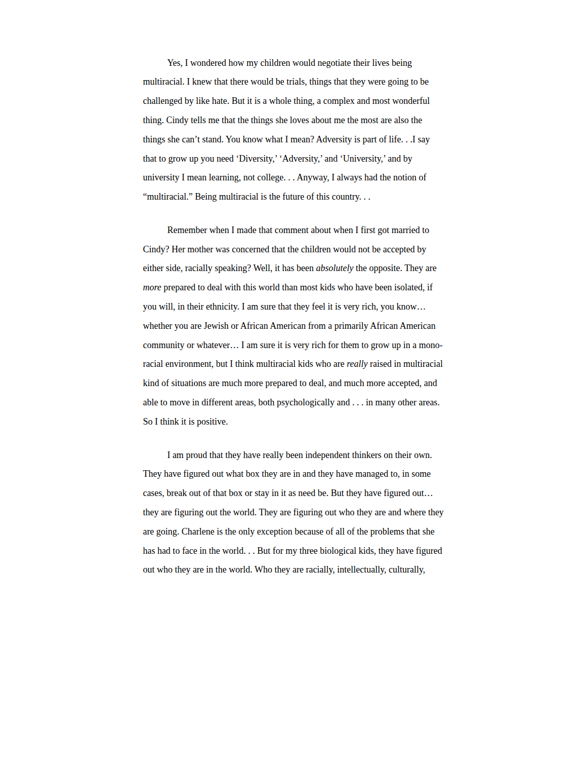Yes, I wondered how my children would negotiate their lives being multiracial. I knew that there would be trials, things that they were going to be challenged by like hate. But it is a whole thing, a complex and most wonderful thing. Cindy tells me that the things she loves about me the most are also the things she can’t stand. You know what I mean? Adversity is part of life. . .I say that to grow up you need ‘Diversity,’ ‘Adversity,’ and ‘University,’ and by university I mean learning, not college. . . Anyway, I always had the notion of “multiracial.” Being multiracial is the future of this country. . .
Remember when I made that comment about when I first got married to Cindy? Her mother was concerned that the children would not be accepted by either side, racially speaking? Well, it has been absolutely the opposite. They are more prepared to deal with this world than most kids who have been isolated, if you will, in their ethnicity. I am sure that they feel it is very rich, you know… whether you are Jewish or African American from a primarily African American community or whatever… I am sure it is very rich for them to grow up in a mono-racial environment, but I think multiracial kids who are really raised in multiracial kind of situations are much more prepared to deal, and much more accepted, and able to move in different areas, both psychologically and . . . in many other areas. So I think it is positive.
I am proud that they have really been independent thinkers on their own. They have figured out what box they are in and they have managed to, in some cases, break out of that box or stay in it as need be. But they have figured out…they are figuring out the world. They are figuring out who they are and where they are going. Charlene is the only exception because of all of the problems that she has had to face in the world. . . But for my three biological kids, they have figured out who they are in the world. Who they are racially, intellectually, culturally,